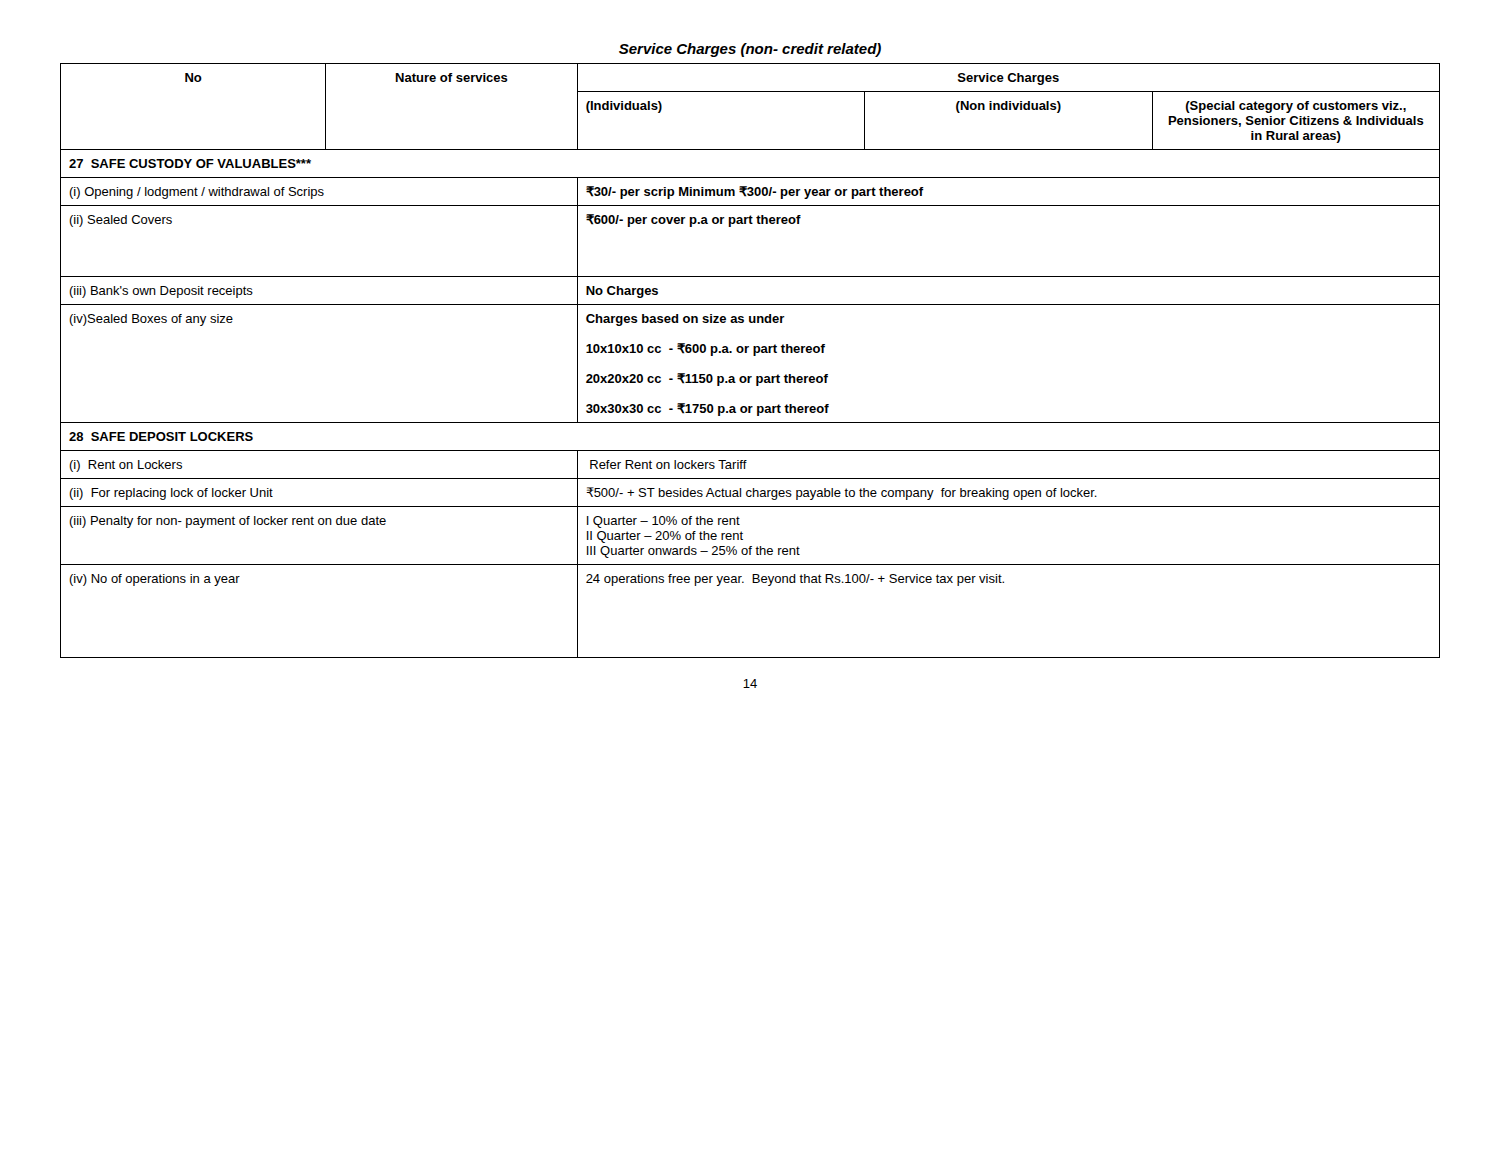Service Charges (non- credit related)
| No | Nature of services | Service Charges |
| (Individuals) | (Non individuals) | (Special category of customers viz., Pensioners, Senior Citizens & Individuals in Rural areas) |
| 27 SAFE CUSTODY OF VALUABLES*** |
| (i) Opening / lodgment / withdrawal of Scrips | ₹30/- per scrip Minimum ₹300/- per year or part thereof |
| (ii) Sealed Covers | ₹600/- per cover p.a or part thereof |
| (iii) Bank's own Deposit receipts | No Charges |
| (iv)Sealed Boxes of any size | Charges based on size as under 10x10x10 cc - ₹600 p.a. or part thereof 20x20x20 cc - ₹1150 p.a or part thereof 30x30x30 cc - ₹1750 p.a or part thereof |
| 28 SAFE DEPOSIT LOCKERS |
| (i) Rent on Lockers | Refer Rent on lockers Tariff |
| (ii) For replacing lock of locker Unit | ₹500/- + ST besides Actual charges payable to the company for breaking open of locker. |
| (iii) Penalty for non- payment of locker rent on due date | I Quarter – 10% of the rent II Quarter – 20% of the rent III Quarter onwards – 25% of the rent |
| (iv) No of operations in a year | 24 operations free per year. Beyond that Rs.100/- + Service tax per visit. |
14